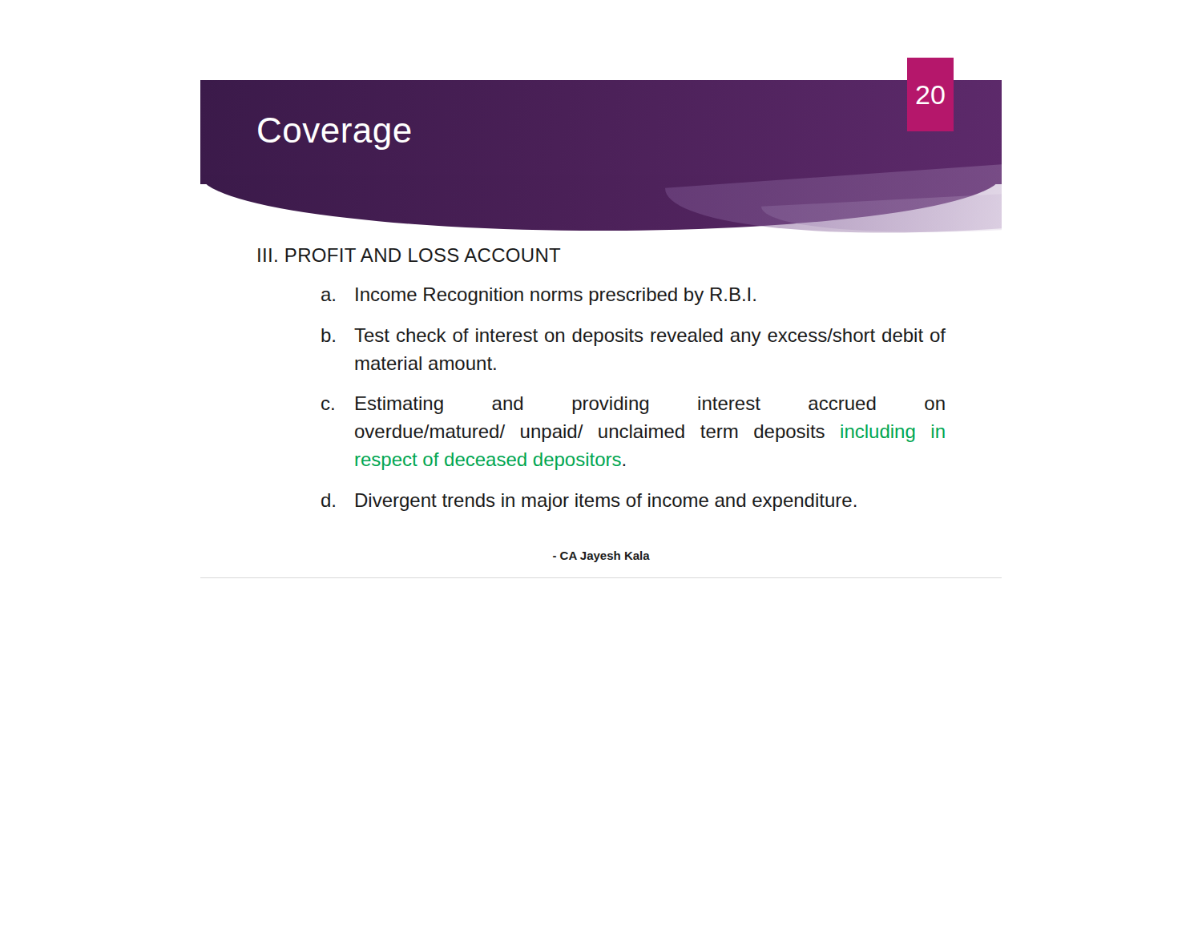20
Coverage
III. PROFIT AND LOSS ACCOUNT
a. Income Recognition norms prescribed by R.B.I.
b. Test check of interest on deposits revealed any excess/short debit of material amount.
c. Estimating and providing interest accrued on overdue/matured/ unpaid/ unclaimed term deposits including in respect of deceased depositors.
d. Divergent trends in major items of income and expenditure.
- CA Jayesh Kala